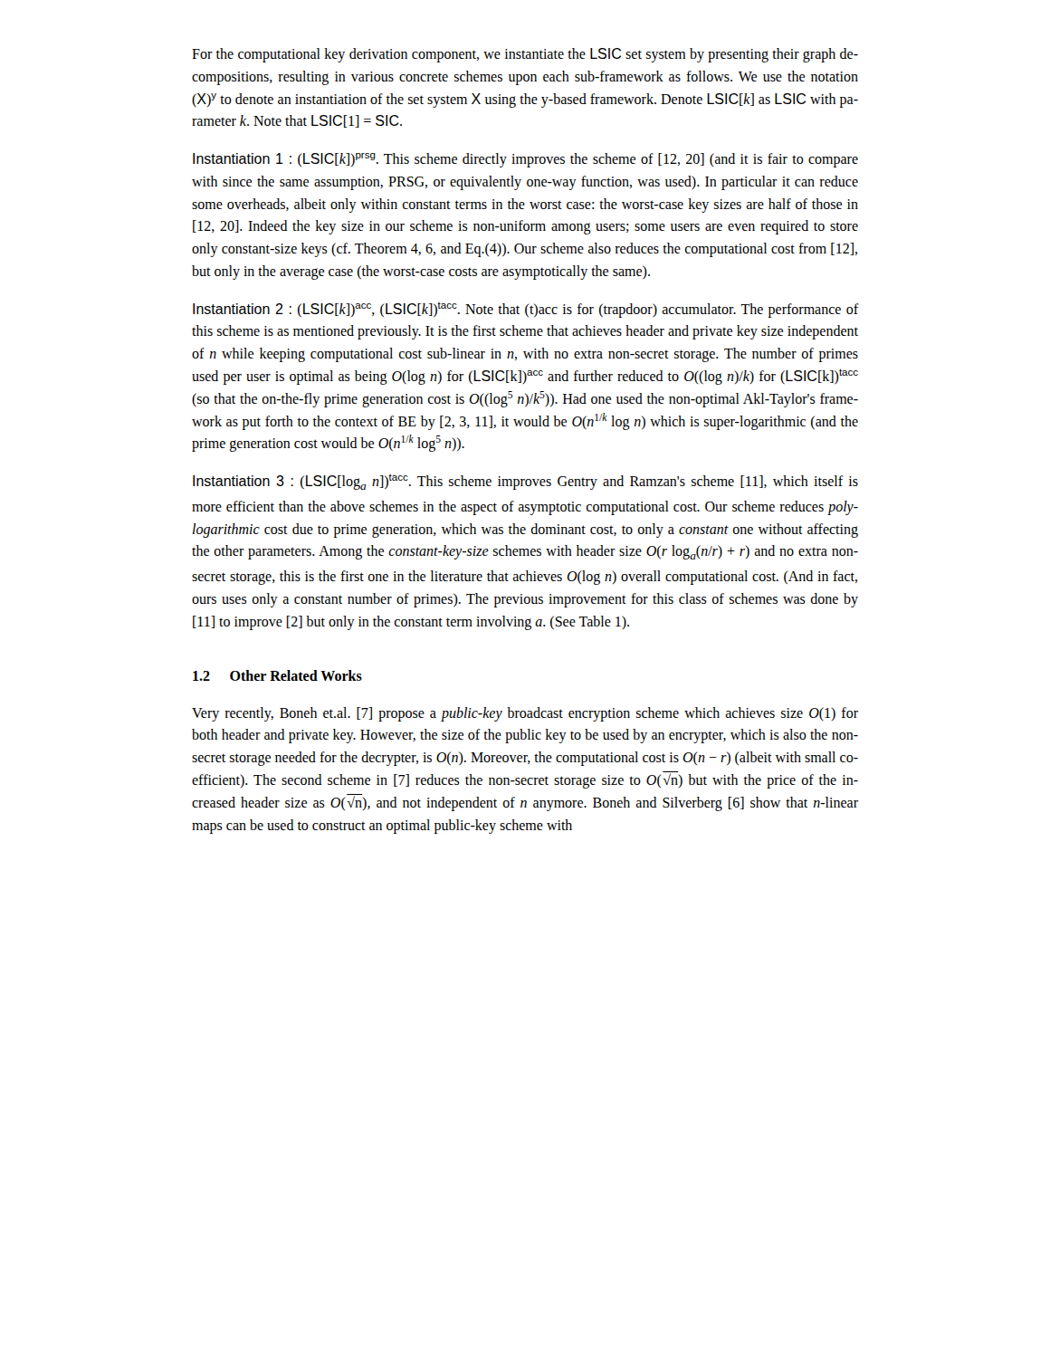For the computational key derivation component, we instantiate the LSIC set system by presenting their graph decompositions, resulting in various concrete schemes upon each sub-framework as follows. We use the notation (X)y to denote an instantiation of the set system X using the y-based framework. Denote LSIC[k] as LSIC with parameter k. Note that LSIC[1] = SIC.
Instantiation 1 : (LSIC[k])prsg. This scheme directly improves the scheme of [12, 20] (and it is fair to compare with since the same assumption, PRSG, or equivalently one-way function, was used). In particular it can reduce some overheads, albeit only within constant terms in the worst case: the worst-case key sizes are half of those in [12, 20]. Indeed the key size in our scheme is non-uniform among users; some users are even required to store only constant-size keys (cf. Theorem 4, 6, and Eq.(4)). Our scheme also reduces the computational cost from [12], but only in the average case (the worst-case costs are asymptotically the same).
Instantiation 2 : (LSIC[k])acc, (LSIC[k])tacc. Note that (t)acc is for (trapdoor) accumulator. The performance of this scheme is as mentioned previously. It is the first scheme that achieves header and private key size independent of n while keeping computational cost sub-linear in n, with no extra non-secret storage. The number of primes used per user is optimal as being O(log n) for (LSIC[k])acc and further reduced to O((log n)/k) for (LSIC[k])tacc (so that the on-the-fly prime generation cost is O((log5 n)/k5)). Had one used the non-optimal Akl-Taylor's framework as put forth to the context of BE by [2, 3, 11], it would be O(n1/k log n) which is super-logarithmic (and the prime generation cost would be O(n1/k log5 n)).
Instantiation 3 : (LSIC[loga n])tacc. This scheme improves Gentry and Ramzan's scheme [11], which itself is more efficient than the above schemes in the aspect of asymptotic computational cost. Our scheme reduces poly-logarithmic cost due to prime generation, which was the dominant cost, to only a constant one without affecting the other parameters. Among the constant-key-size schemes with header size O(r loga(n/r) + r) and no extra non-secret storage, this is the first one in the literature that achieves O(log n) overall computational cost. (And in fact, ours uses only a constant number of primes). The previous improvement for this class of schemes was done by [11] to improve [2] but only in the constant term involving a. (See Table 1).
1.2 Other Related Works
Very recently, Boneh et.al. [7] propose a public-key broadcast encryption scheme which achieves size O(1) for both header and private key. However, the size of the public key to be used by an encrypter, which is also the non-secret storage needed for the decrypter, is O(n). Moreover, the computational cost is O(n − r) (albeit with small coefficient). The second scheme in [7] reduces the non-secret storage size to O(√n) but with the price of the increased header size as O(√n), and not independent of n anymore. Boneh and Silverberg [6] show that n-linear maps can be used to construct an optimal public-key scheme with